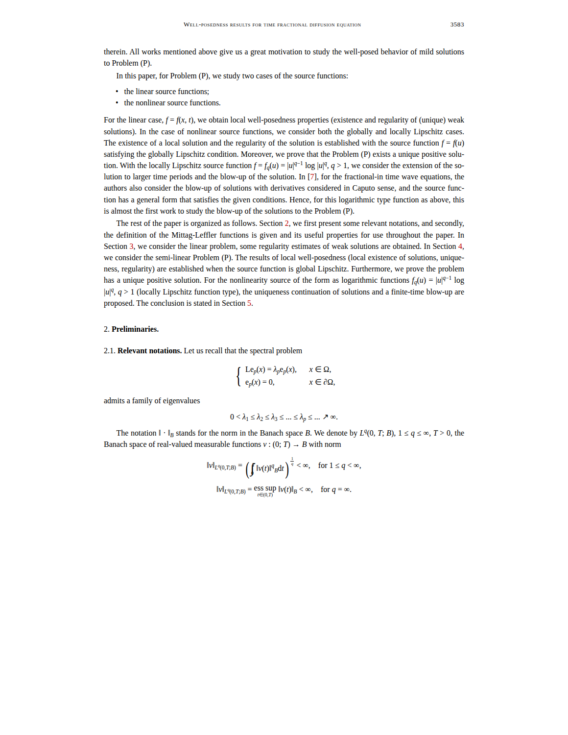Well-posedness results for time fractional diffusion equation 3583
therein. All works mentioned above give us a great motivation to study the well-posed behavior of mild solutions to Problem (P).
In this paper, for Problem (P), we study two cases of the source functions:
the linear source functions;
the nonlinear source functions.
For the linear case, f = f(x, t), we obtain local well-posedness properties (existence and regularity of (unique) weak solutions). In the case of nonlinear source functions, we consider both the globally and locally Lipschitz cases. The existence of a local solution and the regularity of the solution is established with the source function f = f(u) satisfying the globally Lipschitz condition. Moreover, we prove that the Problem (P) exists a unique positive solution. With the locally Lipschitz source function f = fq(u) = |u|q−1 log |u|q, q > 1, we consider the extension of the solution to larger time periods and the blow-up of the solution. In [7], for the fractional-in time wave equations, the authors also consider the blow-up of solutions with derivatives considered in Caputo sense, and the source function has a general form that satisfies the given conditions. Hence, for this logarithmic type function as above, this is almost the first work to study the blow-up of the solutions to the Problem (P).
The rest of the paper is organized as follows. Section 2, we first present some relevant notations, and secondly, the definition of the Mittag-Leffler functions is given and its useful properties for use throughout the paper. In Section 3, we consider the linear problem, some regularity estimates of weak solutions are obtained. In Section 4, we consider the semi-linear Problem (P). The results of local well-posedness (local existence of solutions, uniqueness, regularity) are established when the source function is global Lipschitz. Furthermore, we prove the problem has a unique positive solution. For the nonlinearity source of the form as logarithmic functions fq(u) = |u|q−1 log |u|q, q > 1 (locally Lipschitz function type), the uniqueness continuation of solutions and a finite-time blow-up are proposed. The conclusion is stated in Section 5.
2. Preliminaries.
2.1. Relevant notations. Let us recall that the spectral problem
{
| L e p ( x ) = λ p e p ( x ), | x ∈ Ω, |
| e p ( x ) = 0, | x ∈ ∂Ω, |
admits a family of eigenvalues
0 < λ1 ≤ λ2 ≤ λ3 ≤ ... ≤ λp ≤ ... ↗ ∞.
The notation ‖ · ‖B stands for the norm in the Banach space B. We denote by Lq(0, T; B), 1 ≤ q ≤ ∞, T > 0, the Banach space of real-valued measurable functions v : (0; T) → B with norm
‖v‖Lq(0,T;B) = (∫0 T ‖v(t)‖qBdt)1 q < ∞, for 1 ≤ q < ∞,
‖v‖Lq(0,T;B) = ess sup t∈(0,T) ‖v(t)‖B < ∞, for q = ∞.